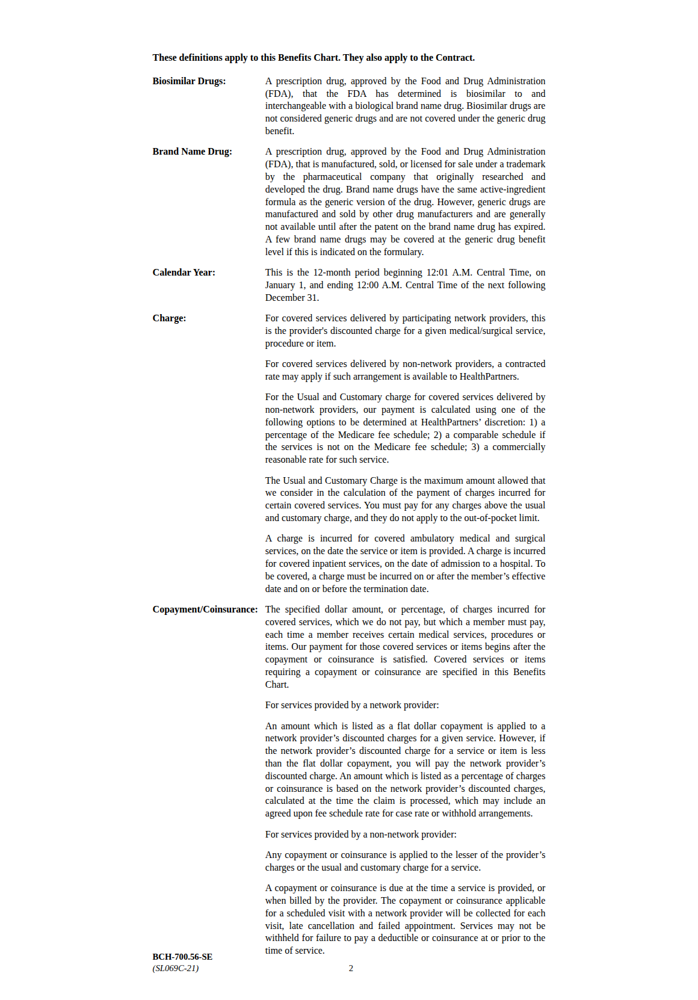These definitions apply to this Benefits Chart. They also apply to the Contract.
| Biosimilar Drugs: | A prescription drug, approved by the Food and Drug Administration (FDA), that the FDA has determined is biosimilar to and interchangeable with a biological brand name drug. Biosimilar drugs are not considered generic drugs and are not covered under the generic drug benefit. |
| Brand Name Drug: | A prescription drug, approved by the Food and Drug Administration (FDA), that is manufactured, sold, or licensed for sale under a trademark by the pharmaceutical company that originally researched and developed the drug. Brand name drugs have the same active-ingredient formula as the generic version of the drug. However, generic drugs are manufactured and sold by other drug manufacturers and are generally not available until after the patent on the brand name drug has expired. A few brand name drugs may be covered at the generic drug benefit level if this is indicated on the formulary. |
| Calendar Year: | This is the 12-month period beginning 12:01 A.M. Central Time, on January 1, and ending 12:00 A.M. Central Time of the next following December 31. |
| Charge: | For covered services delivered by participating network providers, this is the provider's discounted charge for a given medical/surgical service, procedure or item. For covered services delivered by non-network providers, a contracted rate may apply if such arrangement is available to HealthPartners. For the Usual and Customary charge for covered services delivered by non-network providers, our payment is calculated using one of the following options to be determined at HealthPartners’ discretion: 1) a percentage of the Medicare fee schedule; 2) a comparable schedule if the services is not on the Medicare fee schedule; 3) a commercially reasonable rate for such service. The Usual and Customary Charge is the maximum amount allowed that we consider in the calculation of the payment of charges incurred for certain covered services. You must pay for any charges above the usual and customary charge, and they do not apply to the out-of-pocket limit. A charge is incurred for covered ambulatory medical and surgical services, on the date the service or item is provided. A charge is incurred for covered inpatient services, on the date of admission to a hospital. To be covered, a charge must be incurred on or after the member’s effective date and on or before the termination date. |
| Copayment/Coinsurance: | The specified dollar amount, or percentage, of charges incurred for covered services, which we do not pay, but which a member must pay, each time a member receives certain medical services, procedures or items. Our payment for those covered services or items begins after the copayment or coinsurance is satisfied. Covered services or items requiring a copayment or coinsurance are specified in this Benefits Chart. For services provided by a network provider: An amount which is listed as a flat dollar copayment is applied to a network provider’s discounted charges for a given service. However, if the network provider’s discounted charge for a service or item is less than the flat dollar copayment, you will pay the network provider’s discounted charge. An amount which is listed as a percentage of charges or coinsurance is based on the network provider’s discounted charges, calculated at the time the claim is processed, which may include an agreed upon fee schedule rate for case rate or withhold arrangements. For services provided by a non-network provider: Any copayment or coinsurance is applied to the lesser of the provider’s charges or the usual and customary charge for a service. A copayment or coinsurance is due at the time a service is provided, or when billed by the provider. The copayment or coinsurance applicable for a scheduled visit with a network provider will be collected for each visit, late cancellation and failed appointment. Services may not be withheld for failure to pay a deductible or coinsurance at or prior to the time of service. |
BCH-700.56-SE
(SL069C-21) 2